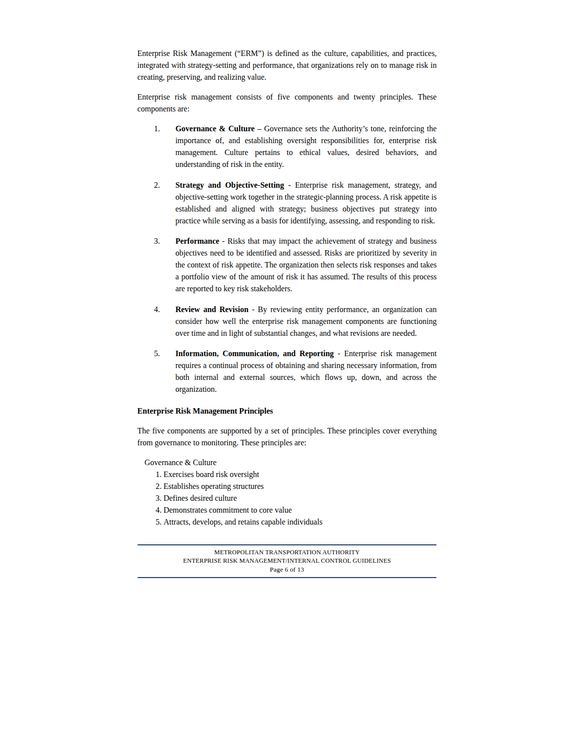Enterprise Risk Management (“ERM”) is defined as the culture, capabilities, and practices, integrated with strategy-setting and performance, that organizations rely on to manage risk in creating, preserving, and realizing value.
Enterprise risk management consists of five components and twenty principles. These components are:
1. Governance & Culture – Governance sets the Authority’s tone, reinforcing the importance of, and establishing oversight responsibilities for, enterprise risk management. Culture pertains to ethical values, desired behaviors, and understanding of risk in the entity.
2. Strategy and Objective-Setting - Enterprise risk management, strategy, and objective-setting work together in the strategic-planning process. A risk appetite is established and aligned with strategy; business objectives put strategy into practice while serving as a basis for identifying, assessing, and responding to risk.
3. Performance - Risks that may impact the achievement of strategy and business objectives need to be identified and assessed. Risks are prioritized by severity in the context of risk appetite. The organization then selects risk responses and takes a portfolio view of the amount of risk it has assumed. The results of this process are reported to key risk stakeholders.
4. Review and Revision - By reviewing entity performance, an organization can consider how well the enterprise risk management components are functioning over time and in light of substantial changes, and what revisions are needed.
5. Information, Communication, and Reporting - Enterprise risk management requires a continual process of obtaining and sharing necessary information, from both internal and external sources, which flows up, down, and across the organization.
Enterprise Risk Management Principles
The five components are supported by a set of principles. These principles cover everything from governance to monitoring. These principles are:
Governance & Culture
Exercises board risk oversight
Establishes operating structures
Defines desired culture
Demonstrates commitment to core value
Attracts, develops, and retains capable individuals
METROPOLITAN TRANSPORTATION AUTHORITY
ENTERPRISE RISK MANAGEMENT/INTERNAL CONTROL GUIDELINES
Page 6 of 13